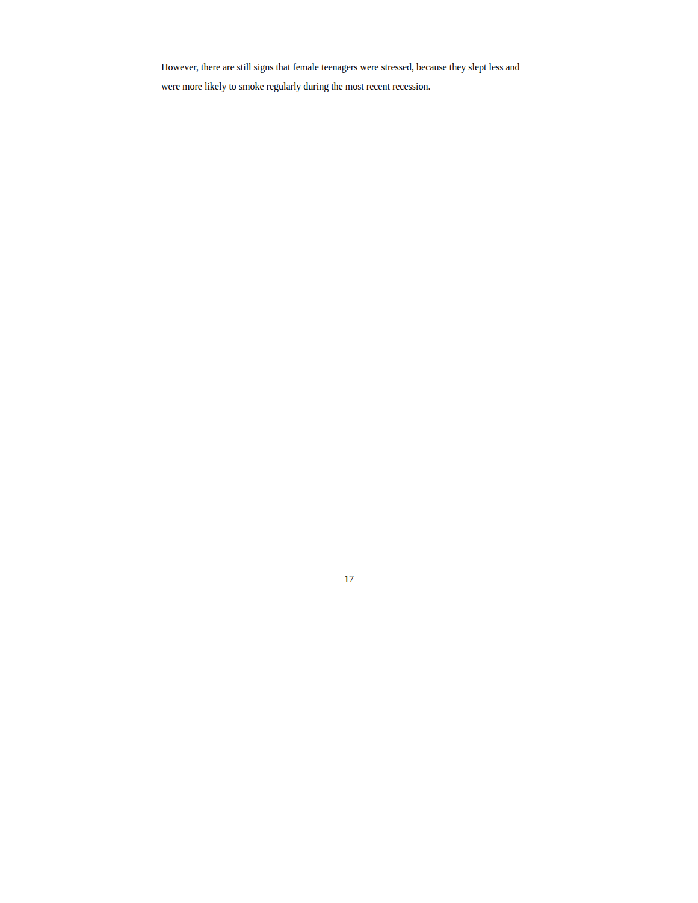However, there are still signs that female teenagers were stressed, because they slept less and were more likely to smoke regularly during the most recent recession.
17